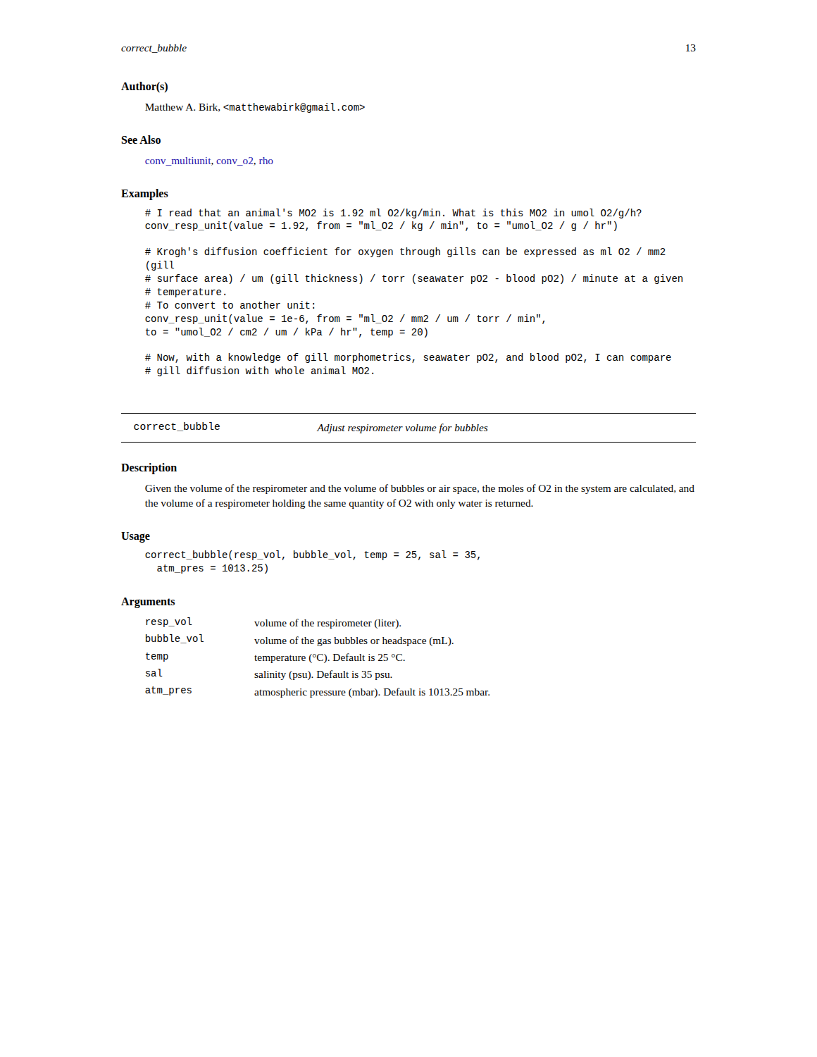correct_bubble 13
Author(s)
Matthew A. Birk, <matthewabirk@gmail.com>
See Also
conv_multiunit, conv_o2, rho
Examples
# I read that an animal's MO2 is 1.92 ml O2/kg/min. What is this MO2 in umol O2/g/h?
conv_resp_unit(value = 1.92, from = "ml_O2 / kg / min", to = "umol_O2 / g / hr")
# Krogh's diffusion coefficient for oxygen through gills can be expressed as ml O2 / mm2 (gill
# surface area) / um (gill thickness) / torr (seawater pO2 - blood pO2) / minute at a given
# temperature.
# To convert to another unit:
conv_resp_unit(value = 1e-6, from = "ml_O2 / mm2 / um / torr / min",
to = "umol_O2 / cm2 / um / kPa / hr", temp = 20)
# Now, with a knowledge of gill morphometrics, seawater pO2, and blood pO2, I can compare
# gill diffusion with whole animal MO2.
| correct_bubble | Adjust respirometer volume for bubbles |
Description
Given the volume of the respirometer and the volume of bubbles or air space, the moles of O2 in the system are calculated, and the volume of a respirometer holding the same quantity of O2 with only water is returned.
Usage
correct_bubble(resp_vol, bubble_vol, temp = 25, sal = 35,
  atm_pres = 1013.25)
Arguments
| resp_vol | volume of the respirometer (liter). |
| bubble_vol | volume of the gas bubbles or headspace (mL). |
| temp | temperature (°C). Default is 25 °C. |
| sal | salinity (psu). Default is 35 psu. |
| atm_pres | atmospheric pressure (mbar). Default is 1013.25 mbar. |